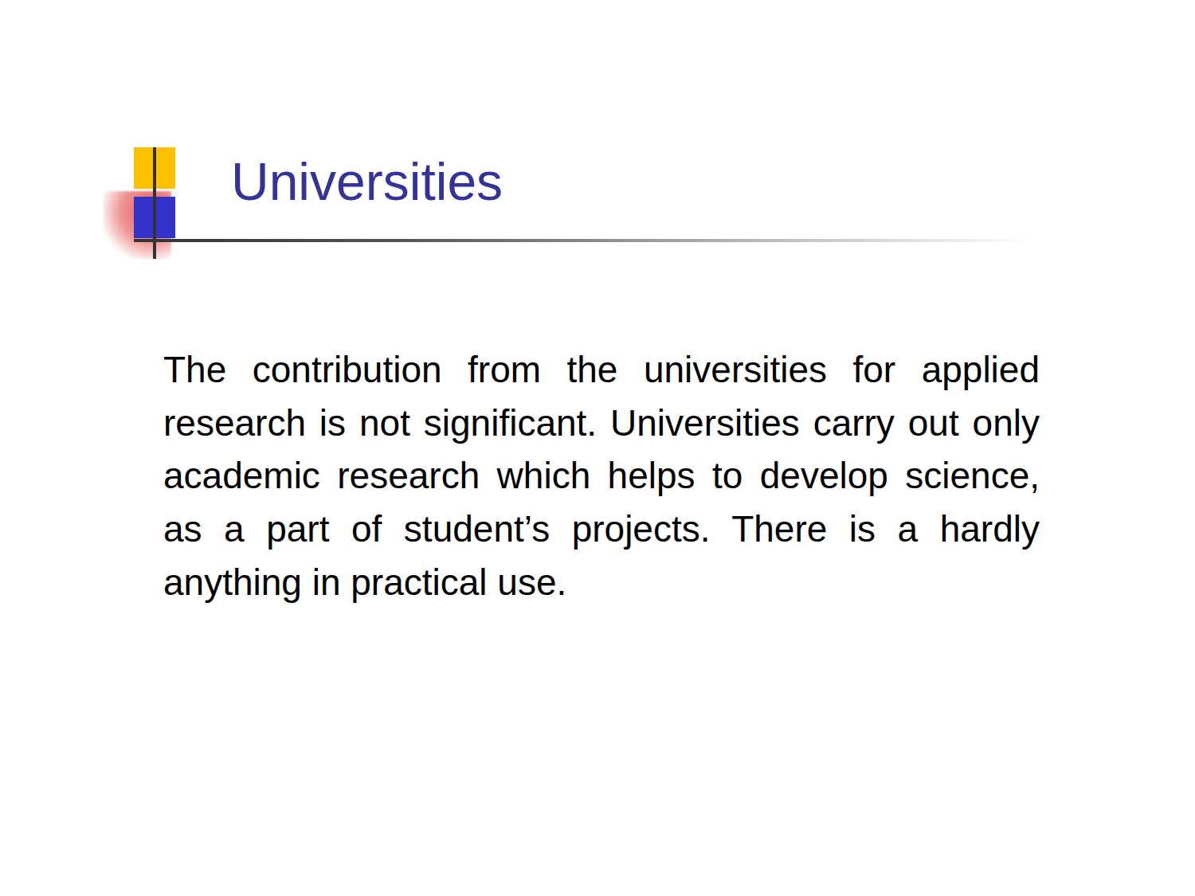Universities
The contribution from the universities for applied research is not significant. Universities carry out only academic research which helps to develop science, as a part of student’s projects. There is a hardly anything in practical use.